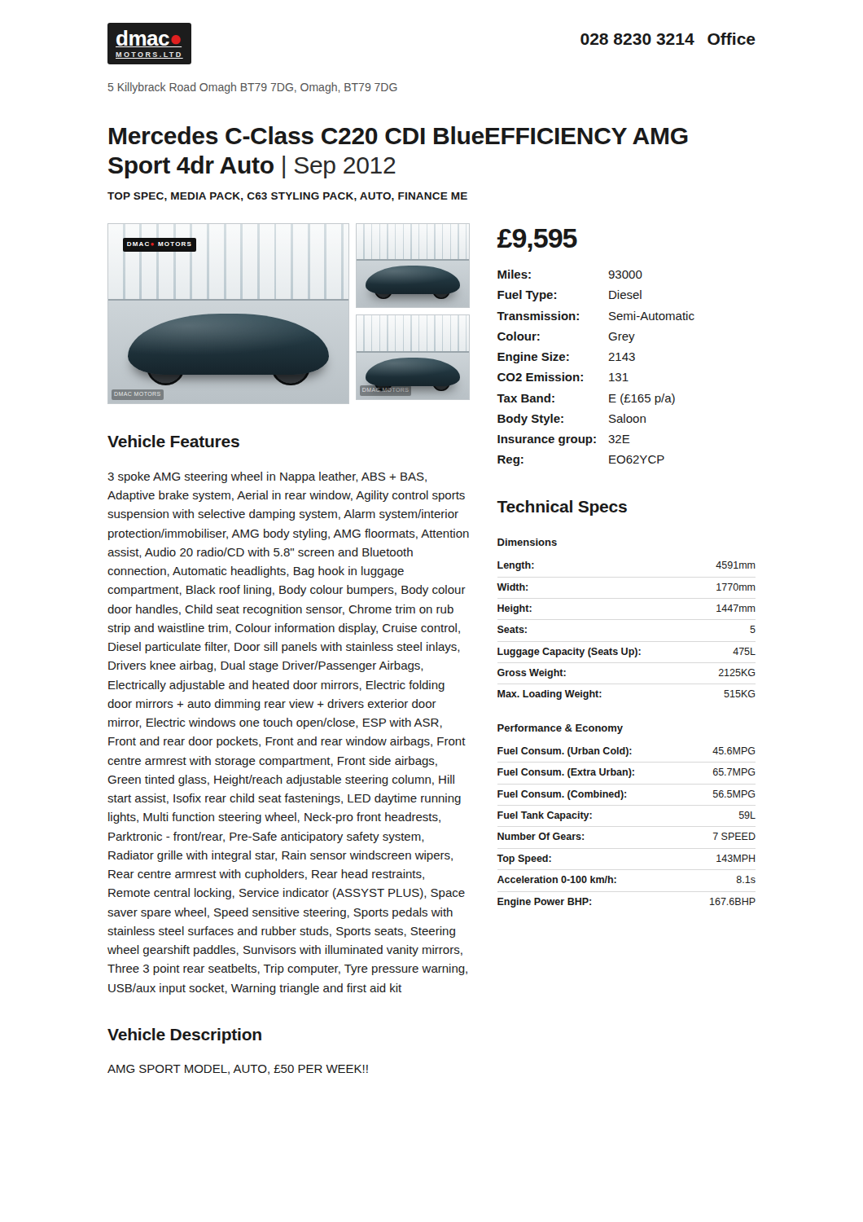dmac● MOTORS.LTD
028 8230 3214 Office
5 Killybrack Road Omagh BT79 7DG, Omagh, BT79 7DG
Mercedes C-Class C220 CDI BlueEFFICIENCY AMG Sport 4dr Auto | Sep 2012
TOP SPEC, MEDIA PACK, C63 STYLING PACK, AUTO, FINANCE ME
DMAC● MOTORS EO62 YCP DMAC MOTORS
DMAC MOTORS
Vehicle Features
3 spoke AMG steering wheel in Nappa leather, ABS + BAS, Adaptive brake system, Aerial in rear window, Agility control sports suspension with selective damping system, Alarm system/interior protection/immobiliser, AMG body styling, AMG floormats, Attention assist, Audio 20 radio/CD with 5.8" screen and Bluetooth connection, Automatic headlights, Bag hook in luggage compartment, Black roof lining, Body colour bumpers, Body colour door handles, Child seat recognition sensor, Chrome trim on rub strip and waistline trim, Colour information display, Cruise control, Diesel particulate filter, Door sill panels with stainless steel inlays, Drivers knee airbag, Dual stage Driver/Passenger Airbags, Electrically adjustable and heated door mirrors, Electric folding door mirrors + auto dimming rear view + drivers exterior door mirror, Electric windows one touch open/close, ESP with ASR, Front and rear door pockets, Front and rear window airbags, Front centre armrest with storage compartment, Front side airbags, Green tinted glass, Height/reach adjustable steering column, Hill start assist, Isofix rear child seat fastenings, LED daytime running lights, Multi function steering wheel, Neck-pro front headrests, Parktronic - front/rear, Pre-Safe anticipatory safety system, Radiator grille with integral star, Rain sensor windscreen wipers, Rear centre armrest with cupholders, Rear head restraints, Remote central locking, Service indicator (ASSYST PLUS), Space saver spare wheel, Speed sensitive steering, Sports pedals with stainless steel surfaces and rubber studs, Sports seats, Steering wheel gearshift paddles, Sunvisors with illuminated vanity mirrors, Three 3 point rear seatbelts, Trip computer, Tyre pressure warning, USB/aux input socket, Warning triangle and first aid kit
Vehicle Description
AMG SPORT MODEL, AUTO, £50 PER WEEK!!
£9,595
Miles:
93000
Fuel Type:
Diesel
Transmission:
Semi-Automatic
Colour:
Grey
Engine Size:
2143
CO2 Emission:
131
Tax Band:
E (£165 p/a)
Body Style:
Saloon
Insurance group:
32E
Reg:
EO62YCP
Technical Specs
Dimensions
| Length: | 4591mm |
| Width: | 1770mm |
| Height: | 1447mm |
| Seats: | 5 |
| Luggage Capacity (Seats Up): | 475L |
| Gross Weight: | 2125KG |
| Max. Loading Weight: | 515KG |
Performance & Economy
| Fuel Consum. (Urban Cold): | 45.6MPG |
| Fuel Consum. (Extra Urban): | 65.7MPG |
| Fuel Consum. (Combined): | 56.5MPG |
| Fuel Tank Capacity: | 59L |
| Number Of Gears: | 7 SPEED |
| Top Speed: | 143MPH |
| Acceleration 0-100 km/h: | 8.1s |
| Engine Power BHP: | 167.6BHP |